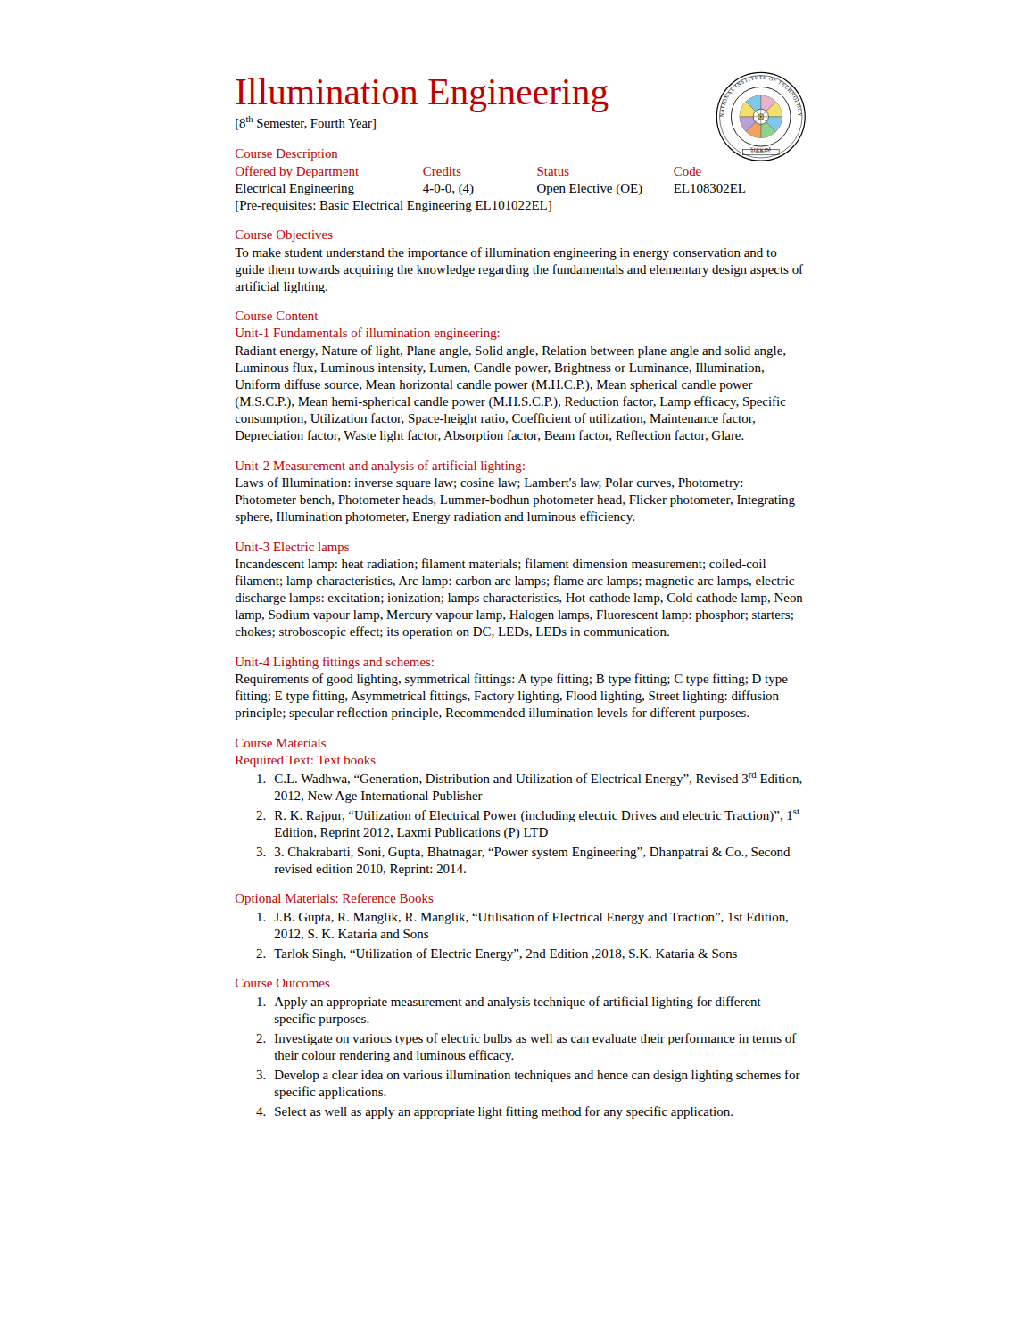NATIONAL INSTITUTE OF TECHNOLOGY SIKKIM RAVANGLA
Illumination Engineering
[8th Semester, Fourth Year]
Course Description
| Offered by Department | Credits | Status | Code |
| --- | --- | --- | --- |
| Electrical Engineering | 4-0-0, (4) | Open Elective (OE) | EL108302EL |
[Pre-requisites: Basic Electrical Engineering EL101022EL]
Course Objectives
To make student understand the importance of illumination engineering in energy conservation and to guide them towards acquiring the knowledge regarding the fundamentals and elementary design aspects of artificial lighting.
Course Content
Unit-1 Fundamentals of illumination engineering:
Radiant energy, Nature of light, Plane angle, Solid angle, Relation between plane angle and solid angle, Luminous flux, Luminous intensity, Lumen, Candle power, Brightness or Luminance, Illumination, Uniform diffuse source, Mean horizontal candle power (M.H.C.P.), Mean spherical candle power (M.S.C.P.), Mean hemi-spherical candle power (M.H.S.C.P.), Reduction factor, Lamp efficacy, Specific consumption, Utilization factor, Space-height ratio, Coefficient of utilization, Maintenance factor, Depreciation factor, Waste light factor, Absorption factor, Beam factor, Reflection factor, Glare.
Unit-2 Measurement and analysis of artificial lighting:
Laws of Illumination: inverse square law; cosine law; Lambert's law, Polar curves, Photometry: Photometer bench, Photometer heads, Lummer-bodhun photometer head, Flicker photometer, Integrating sphere, Illumination photometer, Energy radiation and luminous efficiency.
Unit-3 Electric lamps
Incandescent lamp: heat radiation; filament materials; filament dimension measurement; coiled-coil filament; lamp characteristics, Arc lamp: carbon arc lamps; flame arc lamps; magnetic arc lamps, electric discharge lamps: excitation; ionization; lamps characteristics, Hot cathode lamp, Cold cathode lamp, Neon lamp, Sodium vapour lamp, Mercury vapour lamp, Halogen lamps, Fluorescent lamp: phosphor; starters; chokes; stroboscopic effect; its operation on DC, LEDs, LEDs in communication.
Unit-4 Lighting fittings and schemes:
Requirements of good lighting, symmetrical fittings: A type fitting; B type fitting; C type fitting; D type fitting; E type fitting, Asymmetrical fittings, Factory lighting, Flood lighting, Street lighting: diffusion principle; specular reflection principle, Recommended illumination levels for different purposes.
Course Materials
Required Text: Text books
C.L. Wadhwa, “Generation, Distribution and Utilization of Electrical Energy”, Revised 3rd Edition, 2012, New Age International Publisher
R. K. Rajpur, “Utilization of Electrical Power (including electric Drives and electric Traction)”, 1st Edition, Reprint 2012, Laxmi Publications (P) LTD
3. Chakrabarti, Soni, Gupta, Bhatnagar, “Power system Engineering”, Dhanpatrai & Co., Second revised edition 2010, Reprint: 2014.
Optional Materials: Reference Books
J.B. Gupta, R. Manglik, R. Manglik, “Utilisation of Electrical Energy and Traction”, 1st Edition, 2012, S. K. Kataria and Sons
Tarlok Singh, “Utilization of Electric Energy”, 2nd Edition ,2018, S.K. Kataria & Sons
Course Outcomes
Apply an appropriate measurement and analysis technique of artificial lighting for different specific purposes.
Investigate on various types of electric bulbs as well as can evaluate their performance in terms of their colour rendering and luminous efficacy.
Develop a clear idea on various illumination techniques and hence can design lighting schemes for specific applications.
Select as well as apply an appropriate light fitting method for any specific application.